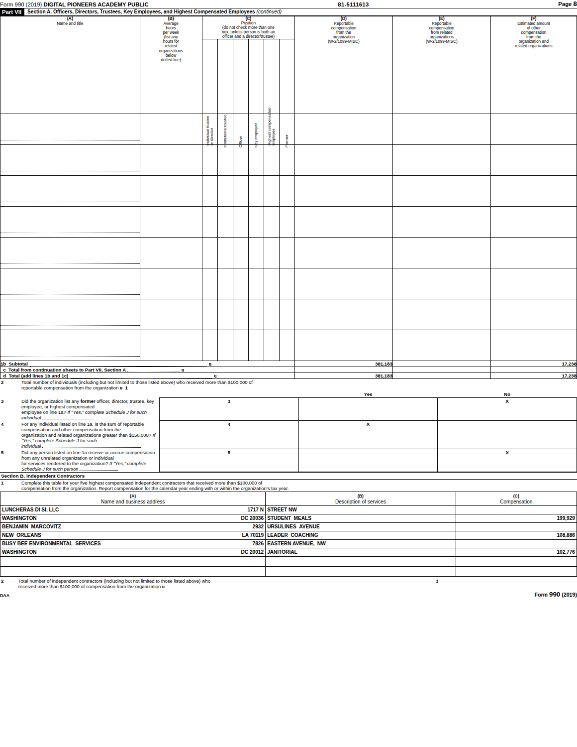Form 990 (2019) DIGITAL PIONEERS ACADEMY PUBLIC
81-5111613
Page 8
Part VII
Section A. Officers, Directors, Trustees, Key Employees, and Highest Compensated Employees (continued)
| (A) Name and title | (B) Average hours per week (list any hours for related organizations below dotted line) | (C) Position (do not check more than one box, unless person is both an officer and a director/trustee) | (D) Reportable compensation from the organization (W-2/1099-MISC) | (E) Reportable compensation from related organizations (W-2/1099-MISC) | (F) Estimated amount of other compensation from the organization and related organizations |
| Individual trustee or director | Institutional trustee | Officer | Key employee | Highest compensated employee | Former |
| 1b Subtotal u | 381,183 | | 17,238 |
| c Total from continuation sheets to Part VII, Section A u | | | |
| d Total (add lines 1b and 1c) u | 381,183 | | 17,238 |
| 2 | Total number of individuals (including but not limited to those listed above) who received more than $100,000 of reportable compensation from the organization u 1 |
| | | | Yes | No |
| 3 | Did the organization list any former officer, director, trustee, key employee, or highest compensated employee on line 1a? If "Yes," complete Schedule J for such individual | 3 | | X |
| 4 | For any individual listed on line 1a, is the sum of reportable compensation and other compensation from the organization and related organizations greater than $150,000? If "Yes," complete Schedule J for such individual | 4 | X | |
| 5 | Did any person listed on line 1a receive or accrue compensation from any unrelated organization or individual for services rendered to the organization? If "Yes," complete Schedule J for such person | 5 | | X |
Section B. Independent Contractors
| 1 | Complete this table for your five highest compensated independent contractors that received more than $100,000 of compensation from the organization. Report compensation for the calendar year ending with or within the organization's tax year. |
| (A) Name and business address | (B) Description of services | (C) Compensation |
| LUNCHERAS DI SI, LLC 1717 N | STREET NW | |
| WASHINGTON DC 20036 | STUDENT MEALS | 199,929 |
| BENJAMIN MARCOVITZ 2932 | URSULINES AVENUE | |
| NEW ORLEANS LA 70119 | LEADER COACHING | 108,886 |
| BUSY BEE ENVIRONMENTAL SERVICES 7826 | EASTERN AVENUE, NW | |
| WASHINGTON DC 20012 | JANITORIAL | 102,776 |
| 2 | Total number of independent contractors (including but not limited to those listed above) who received more than $100,000 of compensation from the organization u | 3 | |
DAA
Form 990 (2019)